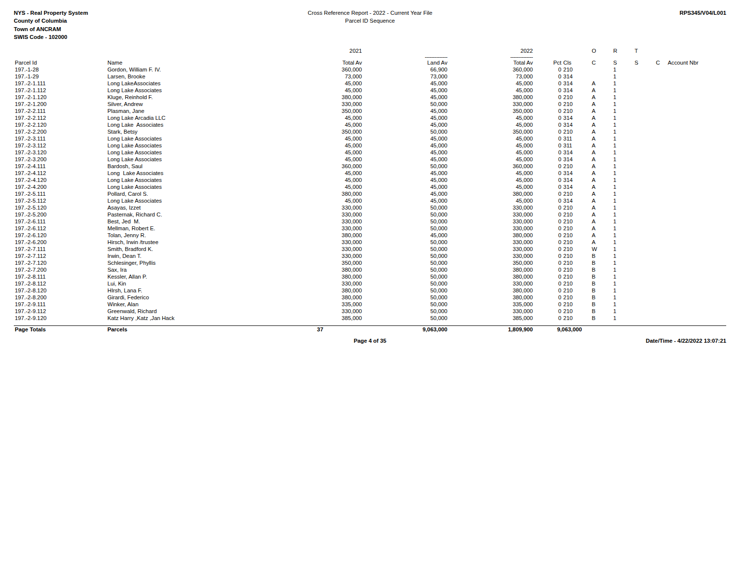NYS - Real Property System
County of Columbia
Town of ANCRAM
SWIS Code - 102000
Cross Reference Report - 2022 - Current Year File
Parcel ID Sequence
RPS345/V04/L001
| | | 2021 | | 2022 | | | O | R | T | |
| --- | --- | --- | --- | --- | --- | --- | --- | --- | --- | --- |
| | | | -------------- | -------------- | | | | | | |
| Parcel Id | Name | Total Av | Land Av | Total Av | Pct | Cls | C | S | S | C Account Nbr |
| 197.-1-28 | Gordon, William F. IV. | 360,000 | 66,900 | 360,000 | 0 | 210 | | 1 | | |
| 197.-1-29 | Larsen, Brooke | 73,000 | 73,000 | 73,000 | 0 | 314 | | 1 | | |
| 197.-2-1.111 | Long LakeAssociates | 45,000 | 45,000 | 45,000 | 0 | 314 | A | 1 | | |
| 197.-2-1.112 | Long Lake Associates | 45,000 | 45,000 | 45,000 | 0 | 314 | A | 1 | | |
| 197.-2-1.120 | Kluge, Reinhold F. | 380,000 | 45,000 | 380,000 | 0 | 210 | A | 1 | | |
| 197.-2-1.200 | Silver, Andrew | 330,000 | 50,000 | 330,000 | 0 | 210 | A | 1 | | |
| 197.-2-2.111 | Plasman, Jane | 350,000 | 45,000 | 350,000 | 0 | 210 | A | 1 | | |
| 197.-2-2.112 | Long Lake Arcadia LLC | 45,000 | 45,000 | 45,000 | 0 | 314 | A | 1 | | |
| 197.-2-2.120 | Long Lake Associates | 45,000 | 45,000 | 45,000 | 0 | 314 | A | 1 | | |
| 197.-2-2.200 | Stark, Betsy | 350,000 | 50,000 | 350,000 | 0 | 210 | A | 1 | | |
| 197.-2-3.111 | Long Lake Associates | 45,000 | 45,000 | 45,000 | 0 | 311 | A | 1 | | |
| 197.-2-3.112 | Long Lake Associates | 45,000 | 45,000 | 45,000 | 0 | 311 | A | 1 | | |
| 197.-2-3.120 | Long Lake Associates | 45,000 | 45,000 | 45,000 | 0 | 314 | A | 1 | | |
| 197.-2-3.200 | Long Lake Associates | 45,000 | 45,000 | 45,000 | 0 | 314 | A | 1 | | |
| 197.-2-4.111 | Bardosh, Saul | 360,000 | 50,000 | 360,000 | 0 | 210 | A | 1 | | |
| 197.-2-4.112 | Long Lake Associates | 45,000 | 45,000 | 45,000 | 0 | 314 | A | 1 | | |
| 197.-2-4.120 | Long Lake Associates | 45,000 | 45,000 | 45,000 | 0 | 314 | A | 1 | | |
| 197.-2-4.200 | Long Lake Associates | 45,000 | 45,000 | 45,000 | 0 | 314 | A | 1 | | |
| 197.-2-5.111 | Pollard, Carol S. | 380,000 | 45,000 | 380,000 | 0 | 210 | A | 1 | | |
| 197.-2-5.112 | Long Lake Associates | 45,000 | 45,000 | 45,000 | 0 | 314 | A | 1 | | |
| 197.-2-5.120 | Asayas, Izzet | 330,000 | 50,000 | 330,000 | 0 | 210 | A | 1 | | |
| 197.-2-5.200 | Pasternak, Richard C. | 330,000 | 50,000 | 330,000 | 0 | 210 | A | 1 | | |
| 197.-2-6.111 | Best, Jed M. | 330,000 | 50,000 | 330,000 | 0 | 210 | A | 1 | | |
| 197.-2-6.112 | Mellman, Robert E. | 330,000 | 50,000 | 330,000 | 0 | 210 | A | 1 | | |
| 197.-2-6.120 | Tolan, Jenny R. | 380,000 | 45,000 | 380,000 | 0 | 210 | A | 1 | | |
| 197.-2-6.200 | Hirsch, Irwin /trustee | 330,000 | 50,000 | 330,000 | 0 | 210 | A | 1 | | |
| 197.-2-7.111 | Smith, Bradford K. | 330,000 | 50,000 | 330,000 | 0 | 210 | W | 1 | | |
| 197.-2-7.112 | Irwin, Dean T. | 330,000 | 50,000 | 330,000 | 0 | 210 | B | 1 | | |
| 197.-2-7.120 | Schlesinger, Phyllis | 350,000 | 50,000 | 350,000 | 0 | 210 | B | 1 | | |
| 197.-2-7.200 | Sax, Ira | 380,000 | 50,000 | 380,000 | 0 | 210 | B | 1 | | |
| 197.-2-8.111 | Kessler, Allan P. | 380,000 | 50,000 | 380,000 | 0 | 210 | B | 1 | | |
| 197.-2-8.112 | Lui, Kin | 330,000 | 50,000 | 330,000 | 0 | 210 | B | 1 | | |
| 197.-2-8.120 | HIrsh, Lana F. | 380,000 | 50,000 | 380,000 | 0 | 210 | B | 1 | | |
| 197.-2-8.200 | Girardi, Federico | 380,000 | 50,000 | 380,000 | 0 | 210 | B | 1 | | |
| 197.-2-9.111 | Winker, Alan | 335,000 | 50,000 | 335,000 | 0 | 210 | B | 1 | | |
| 197.-2-9.112 | Greenwald, Richard | 330,000 | 50,000 | 330,000 | 0 | 210 | B | 1 | | |
| 197.-2-9.120 | Katz Harry ,Katz ,Jan Hack | 385,000 | 50,000 | 385,000 | 0 | 210 | B | 1 | | |
| Page Totals | Parcels | 37 | 9,063,000 | 1,809,900 | 9,063,000 | |
Page 4 of 35
Date/Time - 4/22/2022 13:07:21